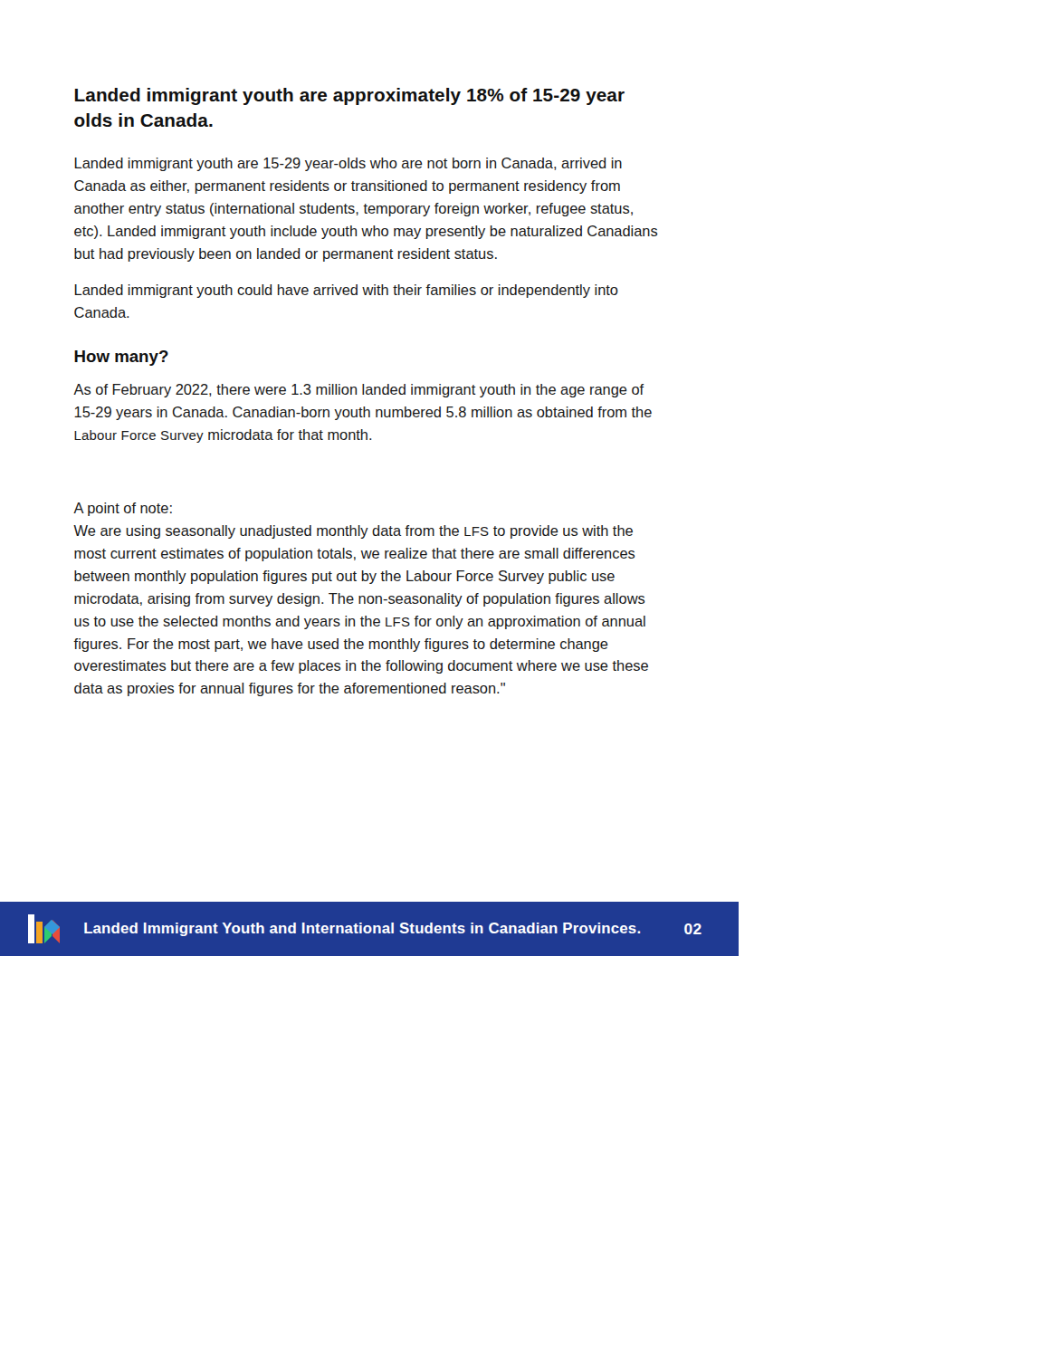Landed immigrant youth are approximately 18% of 15-29 year olds in Canada.
Landed immigrant youth are 15-29 year-olds who are not born in Canada, arrived in Canada as either, permanent residents or transitioned to permanent residency from another entry status (international students, temporary foreign worker, refugee status, etc). Landed immigrant youth include youth who may presently be naturalized Canadians but had previously been on landed or permanent resident status.
Landed immigrant youth could have arrived with their families or independently into Canada.
How many?
As of February 2022, there were 1.3 million landed immigrant youth in the age range of 15-29 years in Canada. Canadian-born youth numbered 5.8 million as obtained from the Labour Force Survey microdata for that month.
A point of note:
We are using seasonally unadjusted monthly data from the LFS to provide us with the most current estimates of population totals, we realize that there are small differences between monthly population figures put out by the Labour Force Survey public use microdata, arising from survey design. The non-seasonality of population figures allows us to use the selected months and years in the LFS for only an approximation of annual figures. For the most part, we have used the monthly figures to determine change overestimates but there are a few places in the following document where we use these data as proxies for annual figures for the aforementioned reason."
Landed Immigrant Youth and International Students in Canadian Provinces.
02